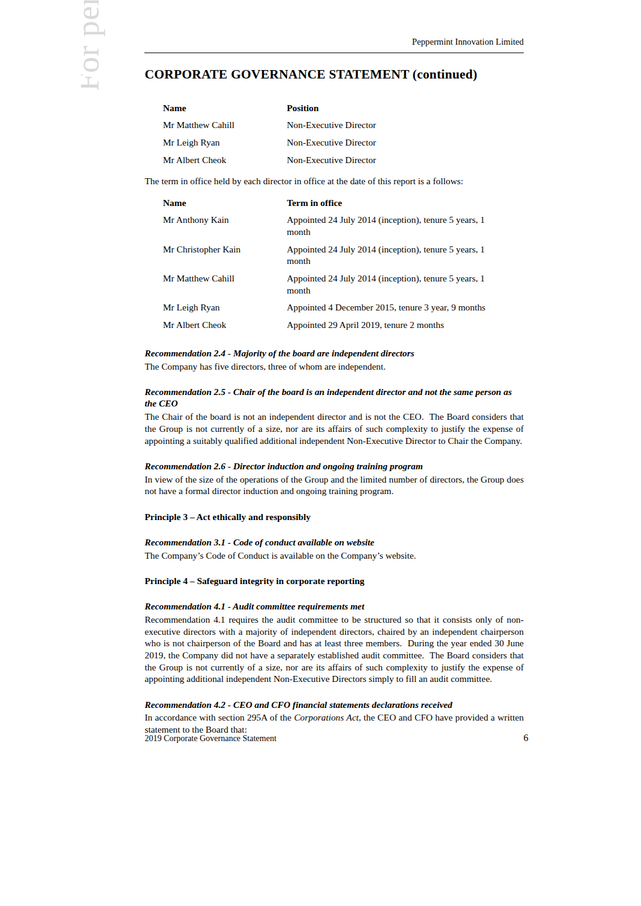For personal use only
Peppermint Innovation Limited
CORPORATE GOVERNANCE STATEMENT (continued)
| Name | Position |
| --- | --- |
| Mr Matthew Cahill | Non-Executive Director |
| Mr Leigh Ryan | Non-Executive Director |
| Mr Albert Cheok | Non-Executive Director |
The term in office held by each director in office at the date of this report is a follows:
| Name | Term in office |
| --- | --- |
| Mr Anthony Kain | Appointed 24 July 2014 (inception), tenure 5 years, 1 month |
| Mr Christopher Kain | Appointed 24 July 2014 (inception), tenure 5 years, 1 month |
| Mr Matthew Cahill | Appointed 24 July 2014 (inception), tenure 5 years, 1 month |
| Mr Leigh Ryan | Appointed 4 December 2015, tenure 3 year, 9 months |
| Mr Albert Cheok | Appointed 29 April 2019, tenure 2 months |
Recommendation 2.4 - Majority of the board are independent directors
The Company has five directors, three of whom are independent.
Recommendation 2.5 - Chair of the board is an independent director and not the same person as the CEO
The Chair of the board is not an independent director and is not the CEO. The Board considers that the Group is not currently of a size, nor are its affairs of such complexity to justify the expense of appointing a suitably qualified additional independent Non-Executive Director to Chair the Company.
Recommendation 2.6 - Director induction and ongoing training program
In view of the size of the operations of the Group and the limited number of directors, the Group does not have a formal director induction and ongoing training program.
Principle 3 – Act ethically and responsibly
Recommendation 3.1 - Code of conduct available on website
The Company’s Code of Conduct is available on the Company’s website.
Principle 4 – Safeguard integrity in corporate reporting
Recommendation 4.1 - Audit committee requirements met
Recommendation 4.1 requires the audit committee to be structured so that it consists only of non-executive directors with a majority of independent directors, chaired by an independent chairperson who is not chairperson of the Board and has at least three members. During the year ended 30 June 2019, the Company did not have a separately established audit committee. The Board considers that the Group is not currently of a size, nor are its affairs of such complexity to justify the expense of appointing additional independent Non-Executive Directors simply to fill an audit committee.
Recommendation 4.2 - CEO and CFO financial statements declarations received
In accordance with section 295A of the Corporations Act, the CEO and CFO have provided a written statement to the Board that:
2019 Corporate Governance Statement
6